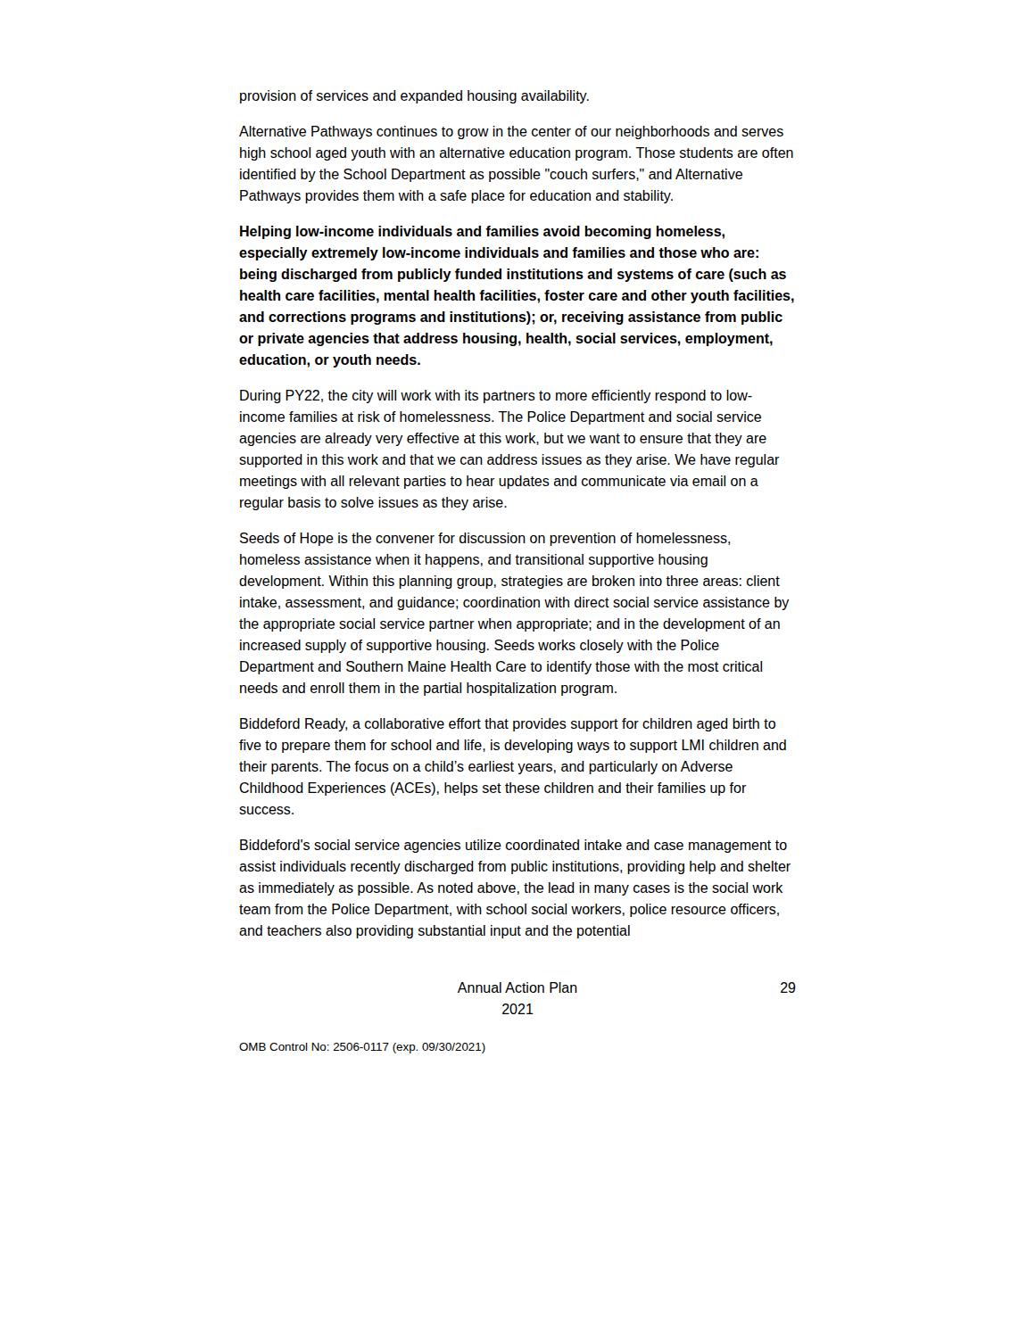provision of services and expanded housing availability.
Alternative Pathways continues to grow in the center of our neighborhoods and serves high school aged youth with an alternative education program. Those students are often identified by the School Department as possible "couch surfers," and Alternative Pathways provides them with a safe place for education and stability.
Helping low-income individuals and families avoid becoming homeless, especially extremely low-income individuals and families and those who are: being discharged from publicly funded institutions and systems of care (such as health care facilities, mental health facilities, foster care and other youth facilities, and corrections programs and institutions); or, receiving assistance from public or private agencies that address housing, health, social services, employment, education, or youth needs.
During PY22, the city will work with its partners to more efficiently respond to low-income families at risk of homelessness. The Police Department and social service agencies are already very effective at this work, but we want to ensure that they are supported in this work and that we can address issues as they arise. We have regular meetings with all relevant parties to hear updates and communicate via email on a regular basis to solve issues as they arise.
Seeds of Hope is the convener for discussion on prevention of homelessness, homeless assistance when it happens, and transitional supportive housing development. Within this planning group, strategies are broken into three areas: client intake, assessment, and guidance; coordination with direct social service assistance by the appropriate social service partner when appropriate; and in the development of an increased supply of supportive housing. Seeds works closely with the Police Department and Southern Maine Health Care to identify those with the most critical needs and enroll them in the partial hospitalization program.
Biddeford Ready, a collaborative effort that provides support for children aged birth to five to prepare them for school and life, is developing ways to support LMI children and their parents. The focus on a child’s earliest years, and particularly on Adverse Childhood Experiences (ACEs), helps set these children and their families up for success.
Biddeford's social service agencies utilize coordinated intake and case management to assist individuals recently discharged from public institutions, providing help and shelter as immediately as possible. As noted above, the lead in many cases is the social work team from the Police Department, with school social workers, police resource officers, and teachers also providing substantial input and the potential
Annual Action Plan
2021 29
OMB Control No: 2506-0117 (exp. 09/30/2021)